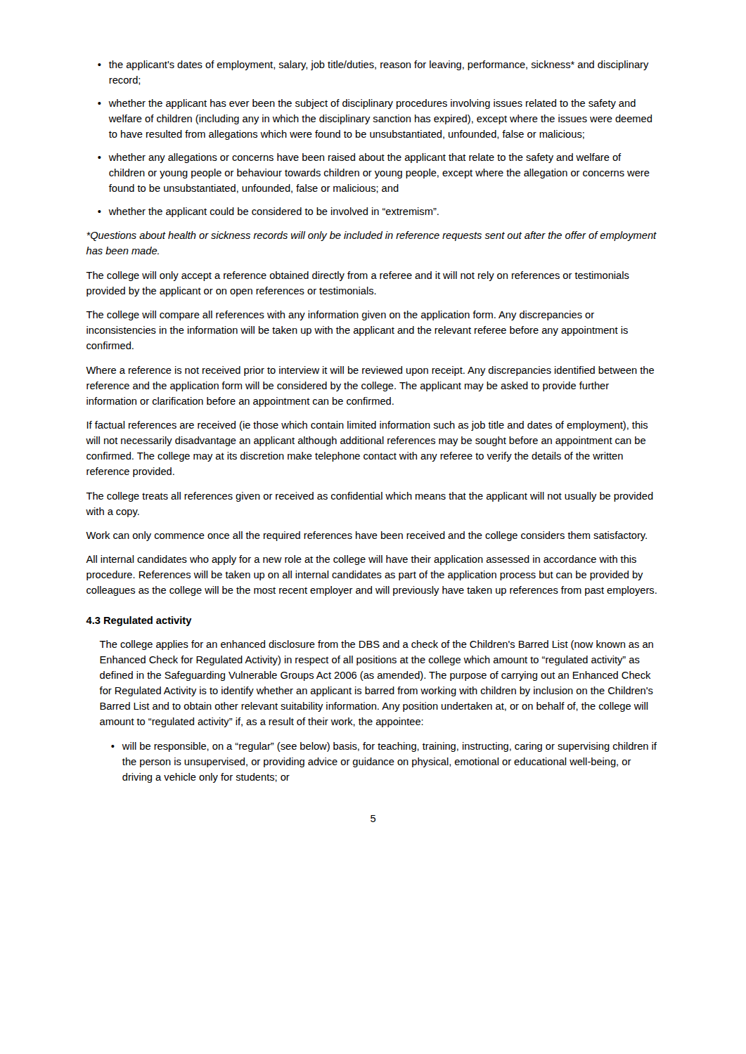the applicant's dates of employment, salary, job title/duties, reason for leaving, performance, sickness* and disciplinary record;
whether the applicant has ever been the subject of disciplinary procedures involving issues related to the safety and welfare of children (including any in which the disciplinary sanction has expired), except where the issues were deemed to have resulted from allegations which were found to be unsubstantiated, unfounded, false or malicious;
whether any allegations or concerns have been raised about the applicant that relate to the safety and welfare of children or young people or behaviour towards children or young people, except where the allegation or concerns were found to be unsubstantiated, unfounded, false or malicious; and
whether the applicant could be considered to be involved in “extremism”.
*Questions about health or sickness records will only be included in reference requests sent out after the offer of employment has been made.
The college will only accept a reference obtained directly from a referee and it will not rely on references or testimonials provided by the applicant or on open references or testimonials.
The college will compare all references with any information given on the application form. Any discrepancies or inconsistencies in the information will be taken up with the applicant and the relevant referee before any appointment is confirmed.
Where a reference is not received prior to interview it will be reviewed upon receipt. Any discrepancies identified between the reference and the application form will be considered by the college. The applicant may be asked to provide further information or clarification before an appointment can be confirmed.
If factual references are received (ie those which contain limited information such as job title and dates of employment), this will not necessarily disadvantage an applicant although additional references may be sought before an appointment can be confirmed. The college may at its discretion make telephone contact with any referee to verify the details of the written reference provided.
The college treats all references given or received as confidential which means that the applicant will not usually be provided with a copy.
Work can only commence once all the required references have been received and the college considers them satisfactory.
All internal candidates who apply for a new role at the college will have their application assessed in accordance with this procedure. References will be taken up on all internal candidates as part of the application process but can be provided by colleagues as the college will be the most recent employer and will previously have taken up references from past employers.
4.3 Regulated activity
The college applies for an enhanced disclosure from the DBS and a check of the Children's Barred List (now known as an Enhanced Check for Regulated Activity) in respect of all positions at the college which amount to “regulated activity” as defined in the Safeguarding Vulnerable Groups Act 2006 (as amended). The purpose of carrying out an Enhanced Check for Regulated Activity is to identify whether an applicant is barred from working with children by inclusion on the Children's Barred List and to obtain other relevant suitability information. Any position undertaken at, or on behalf of, the college will amount to “regulated activity” if, as a result of their work, the appointee:
will be responsible, on a “regular” (see below) basis, for teaching, training, instructing, caring or supervising children if the person is unsupervised, or providing advice or guidance on physical, emotional or educational well-being, or driving a vehicle only for students; or
5